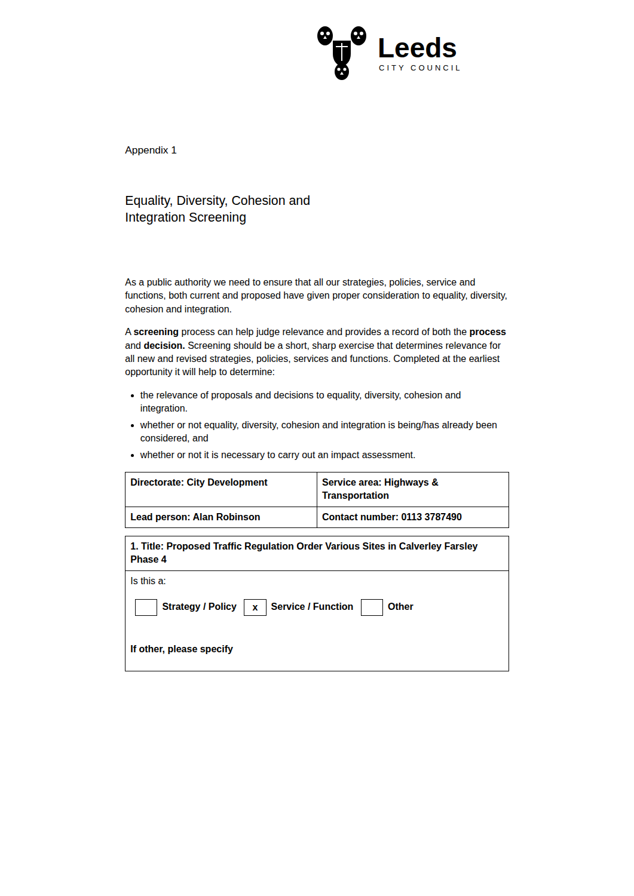Leeds CITY COUNCIL
Appendix 1
Equality, Diversity, Cohesion and
Integration Screening
As a public authority we need to ensure that all our strategies, policies, service and functions, both current and proposed have given proper consideration to equality, diversity, cohesion and integration.
A screening process can help judge relevance and provides a record of both the process and decision. Screening should be a short, sharp exercise that determines relevance for all new and revised strategies, policies, services and functions. Completed at the earliest opportunity it will help to determine:
the relevance of proposals and decisions to equality, diversity, cohesion and integration.
whether or not equality, diversity, cohesion and integration is being/has already been considered, and
whether or not it is necessary to carry out an impact assessment.
| Directorate: City Development | Service area: Highways & Transportation |
| Lead person: Alan Robinson | Contact number: 0113 3787490 |
| 1. Title: Proposed Traffic Regulation Order Various Sites in Calverley Farsley Phase 4 |
| Is this a: Strategy / Policy x Service / Function Other If other, please specify |